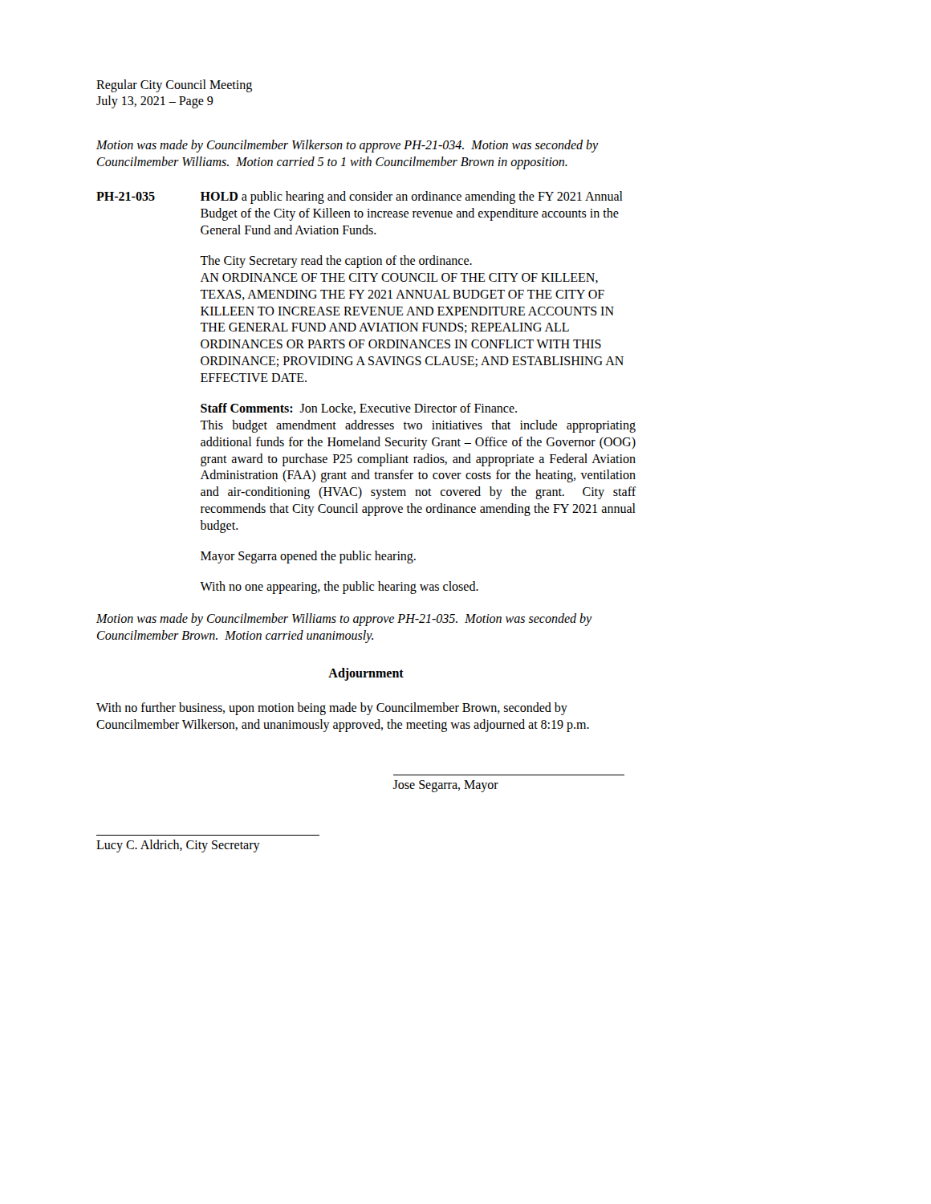Regular City Council Meeting
July 13, 2021 – Page 9
Motion was made by Councilmember Wilkerson to approve PH-21-034. Motion was seconded by Councilmember Williams. Motion carried 5 to 1 with Councilmember Brown in opposition.
PH-21-035
HOLD a public hearing and consider an ordinance amending the FY 2021 Annual Budget of the City of Killeen to increase revenue and expenditure accounts in the General Fund and Aviation Funds.
The City Secretary read the caption of the ordinance.
An ordinance of the City Council of the City of Killeen, Texas, amending the FY 2021 annual budget of the City of Killeen to increase revenue and expenditure accounts in the General Fund and Aviation Funds; repealing all ordinances or parts of ordinances in conflict with this ordinance; providing a savings clause; and establishing an effective date.
Staff Comments: Jon Locke, Executive Director of Finance.
This budget amendment addresses two initiatives that include appropriating additional funds for the Homeland Security Grant – Office of the Governor (OOG) grant award to purchase P25 compliant radios, and appropriate a Federal Aviation Administration (FAA) grant and transfer to cover costs for the heating, ventilation and air-conditioning (HVAC) system not covered by the grant. City staff recommends that City Council approve the ordinance amending the FY 2021 annual budget.
Mayor Segarra opened the public hearing.
With no one appearing, the public hearing was closed.
Motion was made by Councilmember Williams to approve PH-21-035. Motion was seconded by Councilmember Brown. Motion carried unanimously.
Adjournment
With no further business, upon motion being made by Councilmember Brown, seconded by Councilmember Wilkerson, and unanimously approved, the meeting was adjourned at 8:19 p.m.
Jose Segarra, Mayor
Lucy C. Aldrich, City Secretary